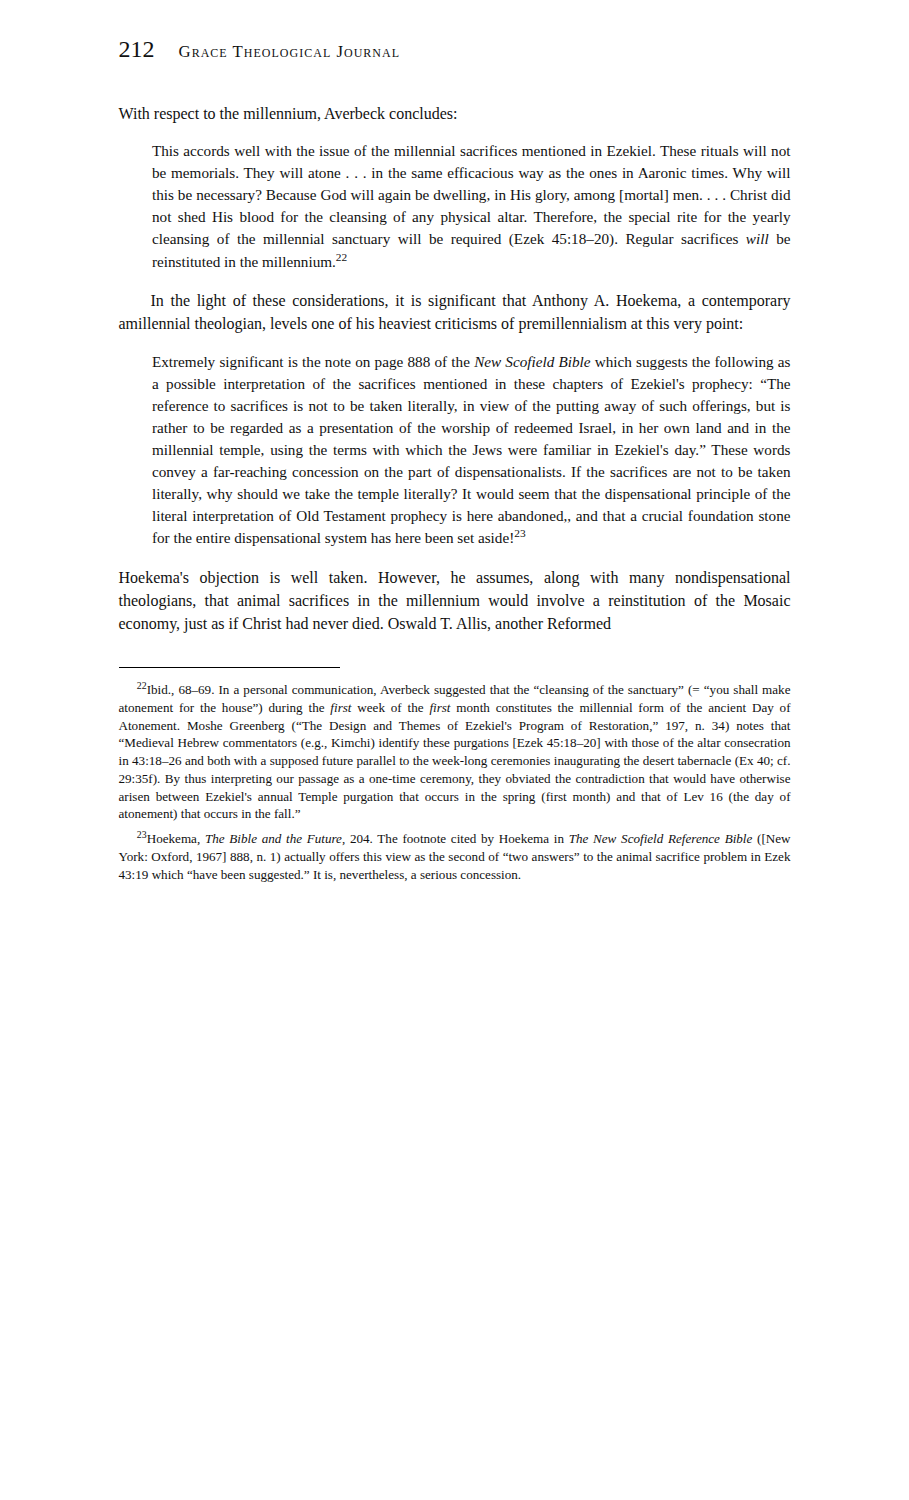212 Grace Theological Journal
With respect to the millennium, Averbeck concludes:
This accords well with the issue of the millennial sacrifices mentioned in Ezekiel. These rituals will not be memorials. They will atone . . . in the same efficacious way as the ones in Aaronic times. Why will this be necessary? Because God will again be dwelling, in His glory, among [mortal] men. . . . Christ did not shed His blood for the cleansing of any physical altar. Therefore, the special rite for the yearly cleansing of the millennial sanctuary will be required (Ezek 45:18–20). Regular sacrifices will be reinstituted in the millennium.22
In the light of these considerations, it is significant that Anthony A. Hoekema, a contemporary amillennial theologian, levels one of his heaviest criticisms of premillennialism at this very point:
Extremely significant is the note on page 888 of the New Scofield Bible which suggests the following as a possible interpretation of the sacrifices mentioned in these chapters of Ezekiel's prophecy: “The reference to sacrifices is not to be taken literally, in view of the putting away of such offerings, but is rather to be regarded as a presentation of the worship of redeemed Israel, in her own land and in the millennial temple, using the terms with which the Jews were familiar in Ezekiel's day.” These words convey a far-reaching concession on the part of dispensationalists. If the sacrifices are not to be taken literally, why should we take the temple literally? It would seem that the dispensational principle of the literal interpretation of Old Testament prophecy is here abandoned,, and that a crucial foundation stone for the entire dispensational system has here been set aside!23
Hoekema's objection is well taken. However, he assumes, along with many nondispensational theologians, that animal sacrifices in the millennium would involve a reinstitution of the Mosaic economy, just as if Christ had never died. Oswald T. Allis, another Reformed
22Ibid., 68–69. In a personal communication, Averbeck suggested that the “cleansing of the sanctuary” (= “you shall make atonement for the house”) during the first week of the first month constitutes the millennial form of the ancient Day of Atonement. Moshe Greenberg (“The Design and Themes of Ezekiel's Program of Restoration,” 197, n. 34) notes that “Medieval Hebrew commentators (e.g., Kimchi) identify these purgations [Ezek 45:18–20] with those of the altar consecration in 43:18–26 and both with a supposed future parallel to the week-long ceremonies inaugurating the desert tabernacle (Ex 40; cf. 29:35f). By thus interpreting our passage as a one-time ceremony, they obviated the contradiction that would have otherwise arisen between Ezekiel's annual Temple purgation that occurs in the spring (first month) and that of Lev 16 (the day of atonement) that occurs in the fall.”
23Hoekema, The Bible and the Future, 204. The footnote cited by Hoekema in The New Scofield Reference Bible ([New York: Oxford, 1967] 888, n. 1) actually offers this view as the second of “two answers” to the animal sacrifice problem in Ezek 43:19 which “have been suggested.” It is, nevertheless, a serious concession.